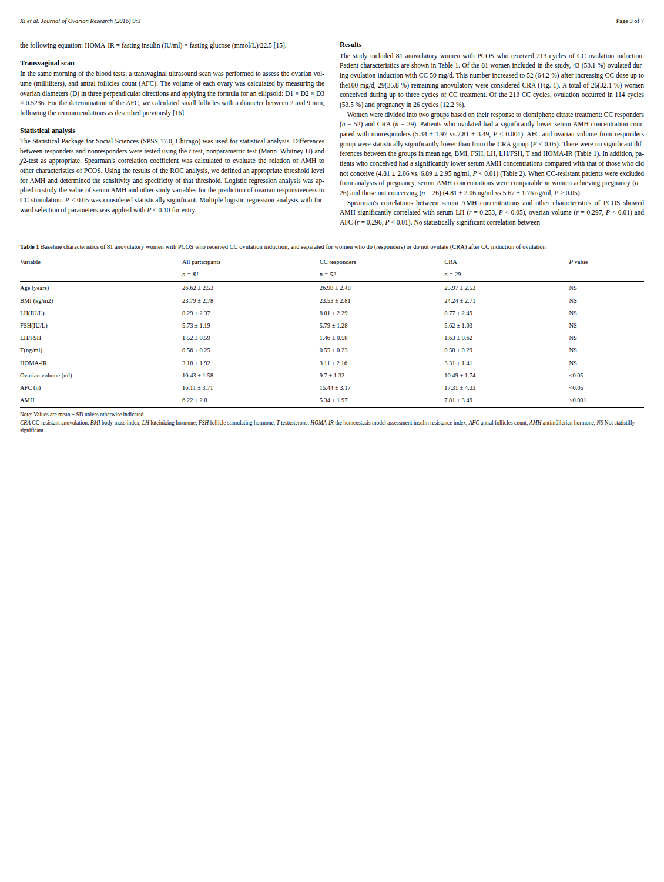Xi et al. Journal of Ovarian Research (2016) 9:3
Page 3 of 7
the following equation: HOMA-IR = fasting insulin (IU/ml) × fasting glucose (mmol/L)/22.5 [15].
Transvaginal scan
In the same morning of the blood tests, a transvaginal ultrasound scan was performed to assess the ovarian volume (milliliters), and antral follicles count (AFC). The volume of each ovary was calculated by measuring the ovarian diameters (D) in three perpendicular directions and applying the formula for an ellipsoid: D1 × D2 × D3 × 0.5236. For the determination of the AFC, we calculated small follicles with a diameter between 2 and 9 mm, following the recommendations as described previously [16].
Statistical analysis
The Statistical Package for Social Sciences (SPSS 17.0, Chicago) was used for statistical analysis. Differences between responders and nonresponders were tested using the t-test, nonparametric test (Mann–Whitney U) and χ2-test as appropriate. Spearman's correlation coefficient was calculated to evaluate the relation of AMH to other characteristics of PCOS. Using the results of the ROC analysis, we defined an appropriate threshold level for AMH and determined the sensitivity and specificity of that threshold. Logistic regression analysis was applied to study the value of serum AMH and other study variables for the prediction of ovarian responsiveness to CC stimulation. P < 0.05 was considered statistically significant. Multiple logistic regression analysis with forward selection of parameters was applied with P < 0.10 for entry.
Results
The study included 81 anovulatory women with PCOS who received 213 cycles of CC ovulation induction. Patient characteristics are shown in Table 1. Of the 81 women included in the study, 43 (53.1 %) ovulated during ovulation induction with CC 50 mg/d. This number increased to 52 (64.2 %) after increasing CC dose up to the100 mg/d, 29(35.8 %) remaining anovulatory were considered CRA (Fig. 1). A total of 26(32.1 %) women conceived during up to three cycles of CC treatment. Of the 213 CC cycles, ovulation occurred in 114 cycles (53.5 %) and pregnancy in 26 cycles (12.2 %).
Women were divided into two groups based on their response to clomiphene citrate treatment: CC responders (n = 52) and CRA (n = 29). Patients who ovulated had a significantly lower serum AMH concentration compared with nonresponders (5.34 ± 1.97 vs.7.81 ± 3.49, P < 0.001). AFC and ovarian volume from responders group were statistically significantly lower than from the CRA group (P < 0.05). There were no significant differences between the groups in mean age, BMI, FSH, LH, LH/FSH, T and HOMA-IR (Table 1). In addition, patients who conceived had a significantly lower serum AMH concentrations compared with that of those who did not conceive (4.81 ± 2.06 vs. 6.89 ± 2.95 ng/ml, P < 0.01) (Table 2). When CC-resistant patients were excluded from analysis of pregnancy, serum AMH concentrations were comparable in women achieving pregnancy (n = 26) and those not conceiving (n = 26) (4.81 ± 2.06 ng/ml vs 5.67 ± 1.76 ng/ml, P > 0.05).
Spearman's correlations between serum AMH concentrations and other characteristics of PCOS showed AMH significantly correlated with serum LH (r = 0.253, P < 0.05), ovarian volume (r = 0.297, P < 0.01) and AFC (r = 0.296, P < 0.01). No statistically significant correlation between
Table 1 Baseline characteristics of 81 anovulatory women with PCOS who received CC ovulation induction, and separated for women who do (responders) or do not ovulate (CRA) after CC induction of ovulation
| Variable | All participants | CC responders | CRA | P value |
| --- | --- | --- | --- | --- |
| | n = 81 | n = 52 | n = 29 | |
| Age (years) | 26.62 ± 2.53 | 26.98 ± 2.48 | 25.97 ± 2.53 | NS |
| BMI (kg/m2) | 23.79 ± 2.78 | 23.53 ± 2.81 | 24.24 ± 2.71 | NS |
| LH(IU/L) | 8.29 ± 2.37 | 8.01 ± 2.29 | 8.77 ± 2.49 | NS |
| FSH(IU/L) | 5.73 ± 1.19 | 5.79 ± 1.28 | 5.62 ± 1.03 | NS |
| LH/FSH | 1.52 ± 0.59 | 1.46 ± 0.58 | 1.63 ± 0.62 | NS |
| T(ng/ml) | 0.56 ± 0.25 | 0.55 ± 0.23 | 0.58 ± 0.29 | NS |
| HOMA-IR | 3.18 ± 1.92 | 3.11 ± 2.16 | 3.31 ± 1.41 | NS |
| Ovarian volume (ml) | 10.43 ± 1.58 | 9.7 ± 1.32 | 10.49 ± 1.74 | <0.05 |
| AFC (n) | 16.11 ± 3.71 | 15.44 ± 3.17 | 17.31 ± 4.33 | <0.05 |
| AMH | 6.22 ± 2.8 | 5.34 ± 1.97 | 7.81 ± 3.49 | <0.001 |
Note: Values are mean ± SD unless otherwise indicated
CRA CC-resistant anovulation, BMI body mass index, LH luteinizing hormone, FSH follicle stimulating hormone, T testosterone, HOMA-IR the homeostasis model assessment insulin resistance index, AFC antral follicles count, AMH antimüllerian hormone, NS Not statistilly significant